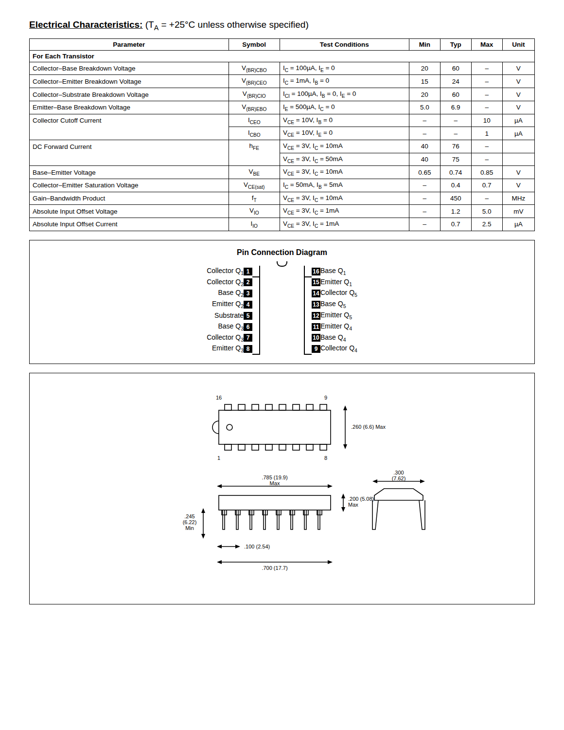Electrical Characteristics: (TA = +25°C unless otherwise specified)
| Parameter | Symbol | Test Conditions | Min | Typ | Max | Unit |
| --- | --- | --- | --- | --- | --- | --- |
| For Each Transistor |
| Collector–Base Breakdown Voltage | V (BR)CBO | I C = 100µA, I E = 0 | 20 | 60 | – | V |
| Collector–Emitter Breakdown Voltage | V (BR)CEO | I C = 1mA, I B = 0 | 15 | 24 | – | V |
| Collector–Substrate Breakdown Voltage | V (BR)CIO | I CI = 100µA, I B = 0, I E = 0 | 20 | 60 | – | V |
| Emitter–Base Breakdown Voltage | V (BR)EBO | I E = 500µA, I C = 0 | 5.0 | 6.9 | – | V |
| Collector Cutoff Current | I CEO | V CE = 10V, I B = 0 | – | – | 10 | µA |
| | I CBO | V CE = 10V, I E = 0 | – | – | 1 | µA |
| DC Forward Current | h FE | V CE = 3V, I C = 10mA | 40 | 76 | – | |
| | | V CE = 3V, I C = 50mA | 40 | 75 | – | |
| Base–Emitter Voltage | V BE | V CE = 3V, I C = 10mA | 0.65 | 0.74 | 0.85 | V |
| Collector–Emitter Saturation Voltage | V CE(sat) | I C = 50mA, I B = 5mA | – | 0.4 | 0.7 | V |
| Gain–Bandwidth Product | f T | V CE = 3V, I C = 10mA | – | 450 | – | MHz |
| Absolute Input Offset Voltage | V IO | V CE = 3V, I C = 1mA | – | 1.2 | 5.0 | mV |
| Absolute Input Offset Current | I IO | V CE = 3V, I C = 1mA | – | 0.7 | 2.5 | µA |
Pin Connection Diagram
| Collector Q 1 | 1 | | | | 16 | Base Q 1 |
| Collector Q 2 | 2 | | | | 15 | Emitter Q 1 |
| Base Q 2 | 3 | | | | 14 | Collector Q 5 |
| Emitter Q 2 | 4 | | | | 13 | Base Q 5 |
| Substrate | 5 | | | | 12 | Emitter Q 5 |
| Base Q 3 | 6 | | | | 11 | Emitter Q 4 |
| Collector Q 3 | 7 | | | | 10 | Base Q 4 |
| Emitter Q 3 | 8 | | | | 9 | Collector Q 4 |
16 9 1 8 .260 (6.6) Max .785 (19.9) Max .200 (5.08) Max .245 (6.22) Min .100 (2.54) .700 (17.7) .300 (7.62)